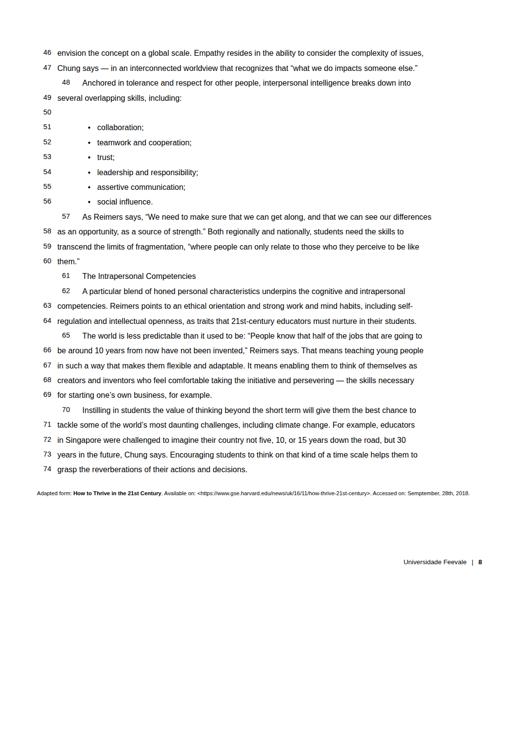envision the concept on a global scale. Empathy resides in the ability to consider the complexity of issues,
Chung says — in an interconnected worldview that recognizes that “what we do impacts someone else.”
Anchored in tolerance and respect for other people, interpersonal intelligence breaks down into
several overlapping skills, including:
•collaboration;
•teamwork and cooperation;
•trust;
•leadership and responsibility;
•assertive communication;
•social influence.
As Reimers says, “We need to make sure that we can get along, and that we can see our differences
as an opportunity, as a source of strength.” Both regionally and nationally, students need the skills to
transcend the limits of fragmentation, “where people can only relate to those who they perceive to be like
them.”
The Intrapersonal Competencies
A particular blend of honed personal characteristics underpins the cognitive and intrapersonal
competencies. Reimers points to an ethical orientation and strong work and mind habits, including self-
regulation and intellectual openness, as traits that 21st-century educators must nurture in their students.
The world is less predictable than it used to be: “People know that half of the jobs that are going to
be around 10 years from now have not been invented,” Reimers says. That means teaching young people
in such a way that makes them flexible and adaptable. It means enabling them to think of themselves as
creators and inventors who feel comfortable taking the initiative and persevering — the skills necessary
for starting one’s own business, for example.
Instilling in students the value of thinking beyond the short term will give them the best chance to
tackle some of the world’s most daunting challenges, including climate change. For example, educators
in Singapore were challenged to imagine their country not five, 10, or 15 years down the road, but 30
years in the future, Chung says. Encouraging students to think on that kind of a time scale helps them to
grasp the reverberations of their actions and decisions.
Adapted form: How to Thrive in the 21st Century. Available on: <https://www.gse.harvard.edu/news/uk/16/11/how-thrive-21st-century>. Accessed on: Semptember, 28th, 2018.
Universidade Feevale | 8